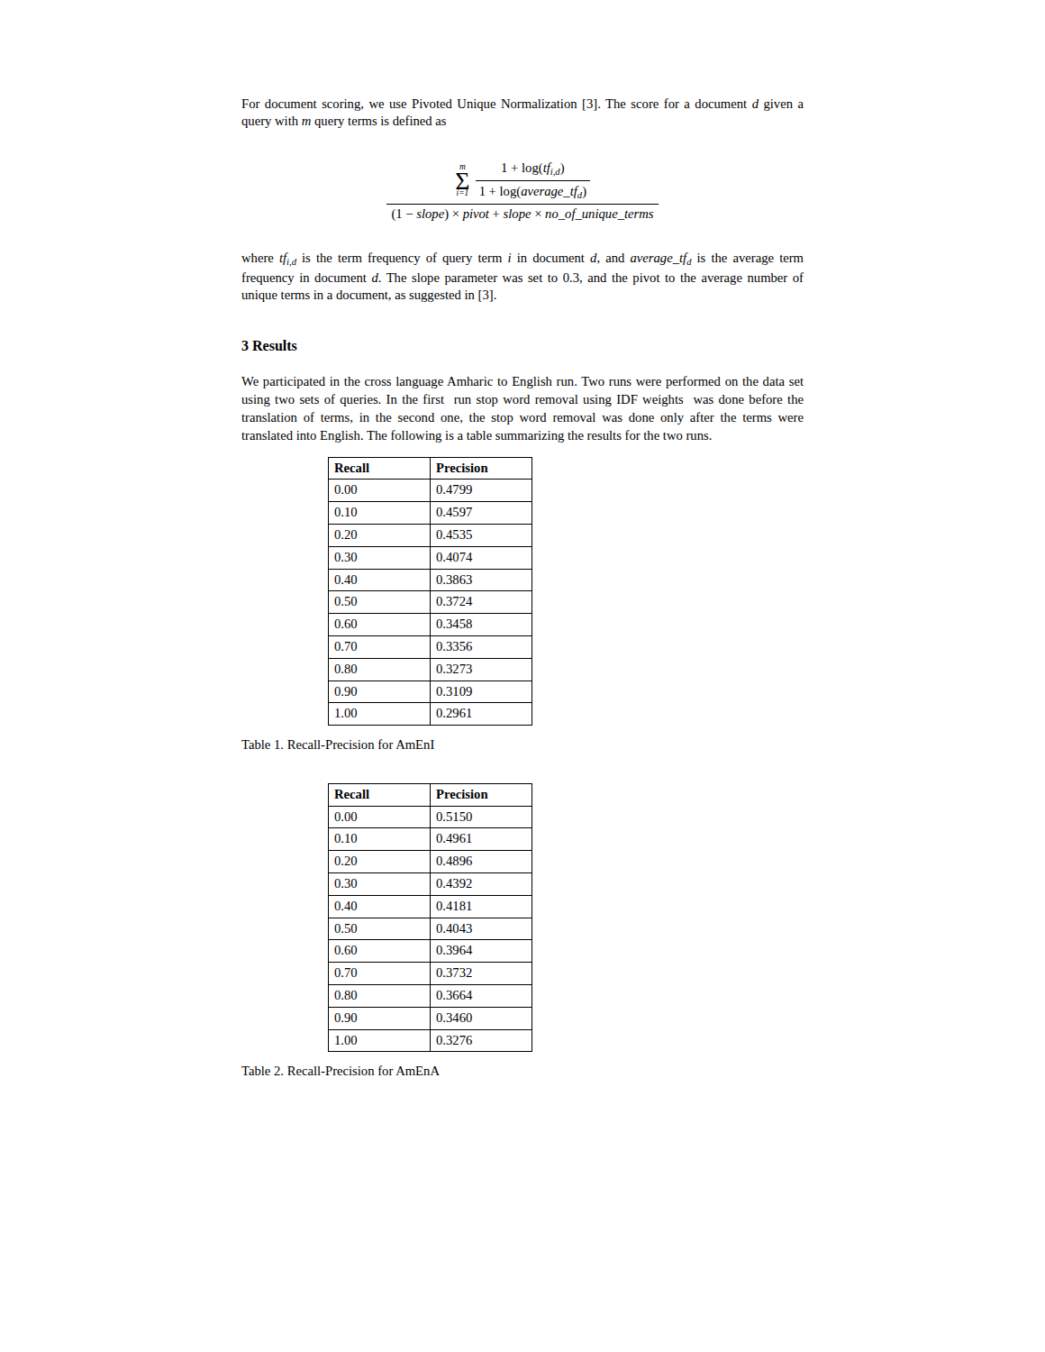For document scoring, we use Pivoted Unique Normalization [3]. The score for a document d given a query with m query terms is defined as
Σmi=1 1 + log(tfi,d) 1 + log(average_tfd) (1 − slope) × pivot + slope × no_of_unique_terms
where tfi,d is the term frequency of query term i in document d, and average_tfd is the average term frequency in document d. The slope parameter was set to 0.3, and the pivot to the average number of unique terms in a document, as suggested in [3].
3 Results
We participated in the cross language Amharic to English run. Two runs were performed on the data set using two sets of queries. In the first run stop word removal using IDF weights was done before the translation of terms, in the second one, the stop word removal was done only after the terms were translated into English. The following is a table summarizing the results for the two runs.
| Recall | Precision |
| --- | --- |
| 0.00 | 0.4799 |
| 0.10 | 0.4597 |
| 0.20 | 0.4535 |
| 0.30 | 0.4074 |
| 0.40 | 0.3863 |
| 0.50 | 0.3724 |
| 0.60 | 0.3458 |
| 0.70 | 0.3356 |
| 0.80 | 0.3273 |
| 0.90 | 0.3109 |
| 1.00 | 0.2961 |
Table 1. Recall-Precision for AmEnI
| Recall | Precision |
| --- | --- |
| 0.00 | 0.5150 |
| 0.10 | 0.4961 |
| 0.20 | 0.4896 |
| 0.30 | 0.4392 |
| 0.40 | 0.4181 |
| 0.50 | 0.4043 |
| 0.60 | 0.3964 |
| 0.70 | 0.3732 |
| 0.80 | 0.3664 |
| 0.90 | 0.3460 |
| 1.00 | 0.3276 |
Table 2. Recall-Precision for AmEnA